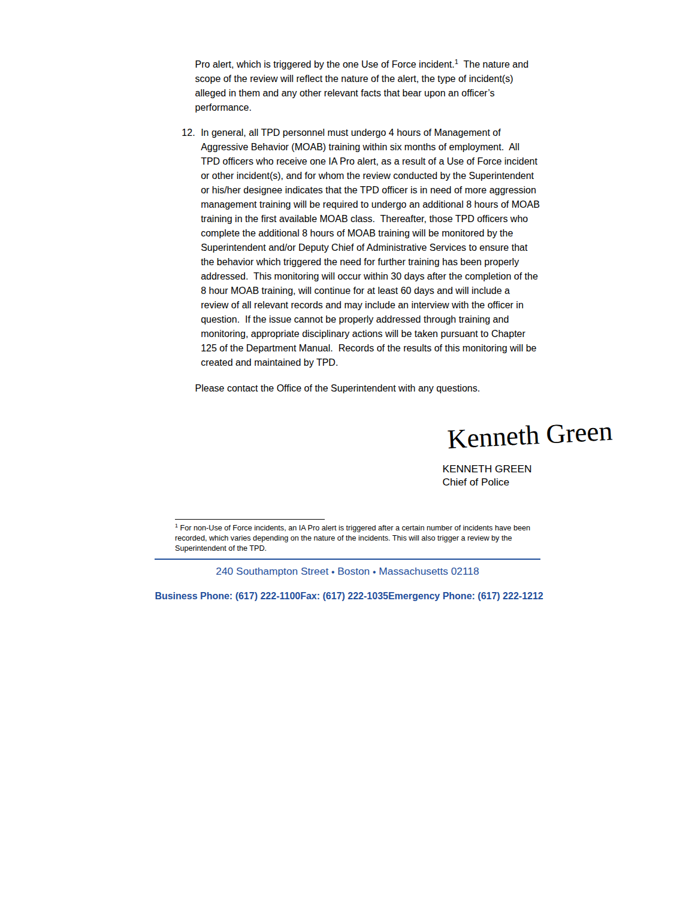Pro alert, which is triggered by the one Use of Force incident.1 The nature and scope of the review will reflect the nature of the alert, the type of incident(s) alleged in them and any other relevant facts that bear upon an officer’s performance.
12. In general, all TPD personnel must undergo 4 hours of Management of Aggressive Behavior (MOAB) training within six months of employment. All TPD officers who receive one IA Pro alert, as a result of a Use of Force incident or other incident(s), and for whom the review conducted by the Superintendent or his/her designee indicates that the TPD officer is in need of more aggression management training will be required to undergo an additional 8 hours of MOAB training in the first available MOAB class. Thereafter, those TPD officers who complete the additional 8 hours of MOAB training will be monitored by the Superintendent and/or Deputy Chief of Administrative Services to ensure that the behavior which triggered the need for further training has been properly addressed. This monitoring will occur within 30 days after the completion of the 8 hour MOAB training, will continue for at least 60 days and will include a review of all relevant records and may include an interview with the officer in question. If the issue cannot be properly addressed through training and monitoring, appropriate disciplinary actions will be taken pursuant to Chapter 125 of the Department Manual. Records of the results of this monitoring will be created and maintained by TPD.
Please contact the Office of the Superintendent with any questions.
Kenneth Green
KENNETH GREEN
Chief of Police
1 For non-Use of Force incidents, an IA Pro alert is triggered after a certain number of incidents have been recorded, which varies depending on the nature of the incidents. This will also trigger a review by the Superintendent of the TPD.
240 Southampton Street • Boston • Massachusetts 02118
Business Phone: (617) 222-1100 Fax: (617) 222-1035 Emergency Phone: (617) 222-1212